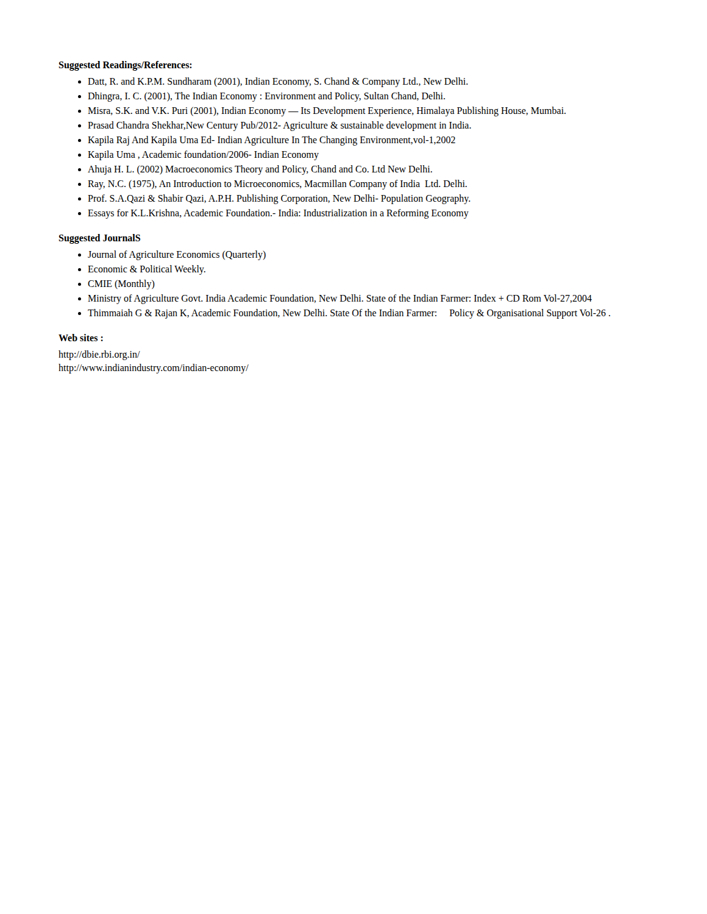Suggested Readings/References:
Datt, R. and K.P.M. Sundharam (2001), Indian Economy, S. Chand & Company Ltd., New Delhi.
Dhingra, I. C. (2001), The Indian Economy : Environment and Policy, Sultan Chand, Delhi.
Misra, S.K. and V.K. Puri (2001), Indian Economy — Its Development Experience, Himalaya Publishing House, Mumbai.
Prasad Chandra Shekhar,New Century Pub/2012- Agriculture & sustainable development in India.
Kapila Raj And Kapila Uma Ed- Indian Agriculture In The Changing Environment,vol-1,2002
Kapila Uma , Academic foundation/2006- Indian Economy
Ahuja H. L. (2002) Macroeconomics Theory and Policy, Chand and Co. Ltd New Delhi.
Ray, N.C. (1975), An Introduction to Microeconomics, Macmillan Company of India Ltd. Delhi.
Prof. S.A.Qazi & Shabir Qazi, A.P.H. Publishing Corporation, New Delhi- Population Geography.
Essays for K.L.Krishna, Academic Foundation.- India: Industrialization in a Reforming Economy
Suggested JournalS
Journal of Agriculture Economics (Quarterly)
Economic & Political Weekly.
CMIE (Monthly)
Ministry of Agriculture Govt. India Academic Foundation, New Delhi. State of the Indian Farmer: Index + CD Rom Vol-27,2004
Thimmaiah G & Rajan K, Academic Foundation, New Delhi. State Of the Indian Farmer: Policy & Organisational Support Vol-26 .
Web sites :
http://dbie.rbi.org.in/
http://www.indianindustry.com/indian-economy/